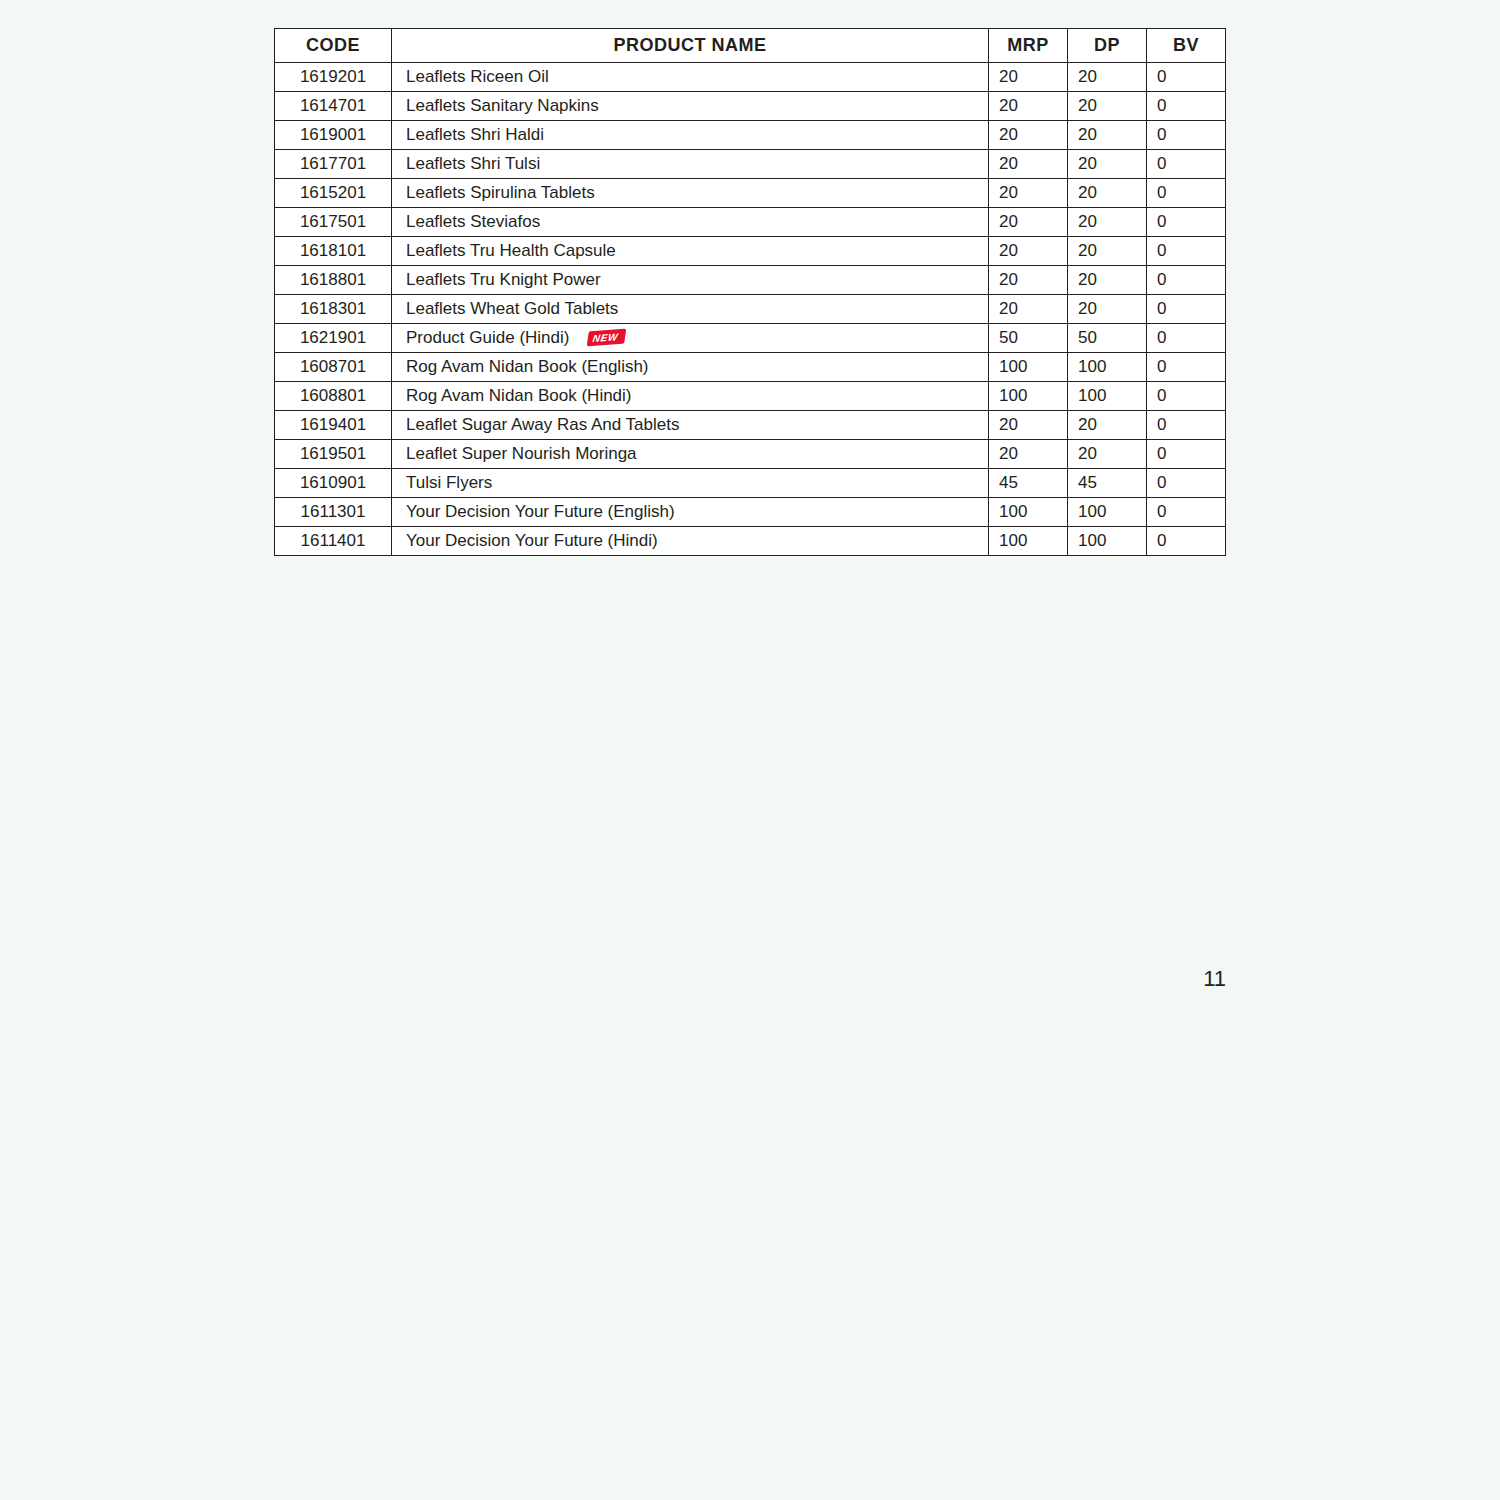| CODE | PRODUCT NAME | MRP | DP | BV |
| --- | --- | --- | --- | --- |
| 1619201 | Leaflets Riceen Oil | 20 | 20 | 0 |
| 1614701 | Leaflets Sanitary Napkins | 20 | 20 | 0 |
| 1619001 | Leaflets Shri Haldi | 20 | 20 | 0 |
| 1617701 | Leaflets Shri Tulsi | 20 | 20 | 0 |
| 1615201 | Leaflets Spirulina Tablets | 20 | 20 | 0 |
| 1617501 | Leaflets Steviafos | 20 | 20 | 0 |
| 1618101 | Leaflets Tru Health Capsule | 20 | 20 | 0 |
| 1618801 | Leaflets Tru Knight Power | 20 | 20 | 0 |
| 1618301 | Leaflets Wheat Gold Tablets | 20 | 20 | 0 |
| 1621901 | Product Guide (Hindi) NEW | 50 | 50 | 0 |
| 1608701 | Rog Avam Nidan Book (English) | 100 | 100 | 0 |
| 1608801 | Rog Avam Nidan Book (Hindi) | 100 | 100 | 0 |
| 1619401 | Leaflet Sugar Away Ras And Tablets | 20 | 20 | 0 |
| 1619501 | Leaflet Super Nourish Moringa | 20 | 20 | 0 |
| 1610901 | Tulsi Flyers | 45 | 45 | 0 |
| 1611301 | Your Decision Your Future (English) | 100 | 100 | 0 |
| 1611401 | Your Decision Your Future (Hindi) | 100 | 100 | 0 |
11